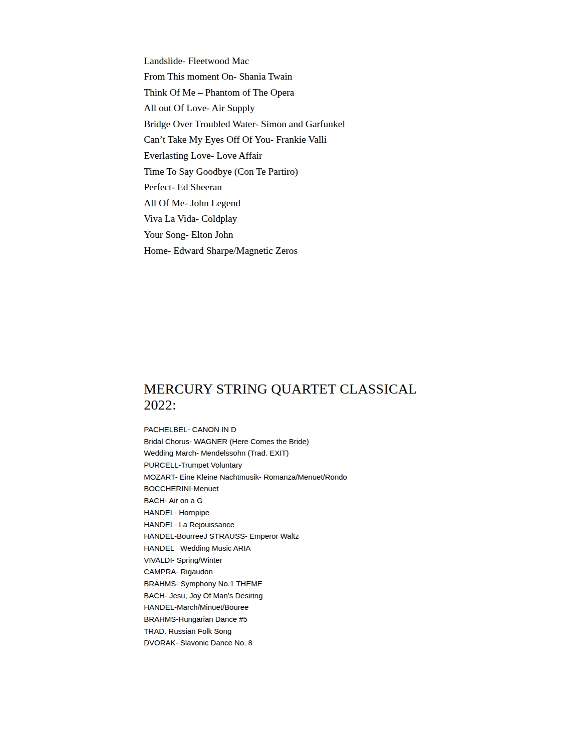Landslide- Fleetwood Mac
From This moment On- Shania Twain
Think Of Me – Phantom of The Opera
All out Of Love- Air Supply
Bridge Over Troubled Water- Simon and Garfunkel
Can’t Take My Eyes Off Of You- Frankie Valli
Everlasting Love- Love Affair
Time To Say Goodbye (Con Te Partiro)
Perfect- Ed Sheeran
All Of Me- John Legend
Viva La Vida- Coldplay
Your Song- Elton John
Home- Edward Sharpe/Magnetic Zeros
MERCURY STRING QUARTET CLASSICAL 2022:
PACHELBEL- CANON IN D
Bridal Chorus- WAGNER (Here Comes the Bride)
Wedding March- Mendelssohn (Trad. EXIT)
PURCELL-Trumpet Voluntary
MOZART- Eine Kleine Nachtmusik- Romanza/Menuet/Rondo
BOCCHERINI-Menuet
BACH- Air on a G
HANDEL- Hornpipe
HANDEL- La Rejouissance
HANDEL-BourreeJ STRAUSS- Emperor Waltz
HANDEL –Wedding Music ARIA
VIVALDI- Spring/Winter
CAMPRA- Rigaudon
BRAHMS- Symphony No.1 THEME
BACH- Jesu, Joy Of Man’s Desiring
HANDEL-March/Minuet/Bouree
BRAHMS-Hungarian Dance #5
TRAD. Russian Folk Song
DVORAK- Slavonic Dance No. 8